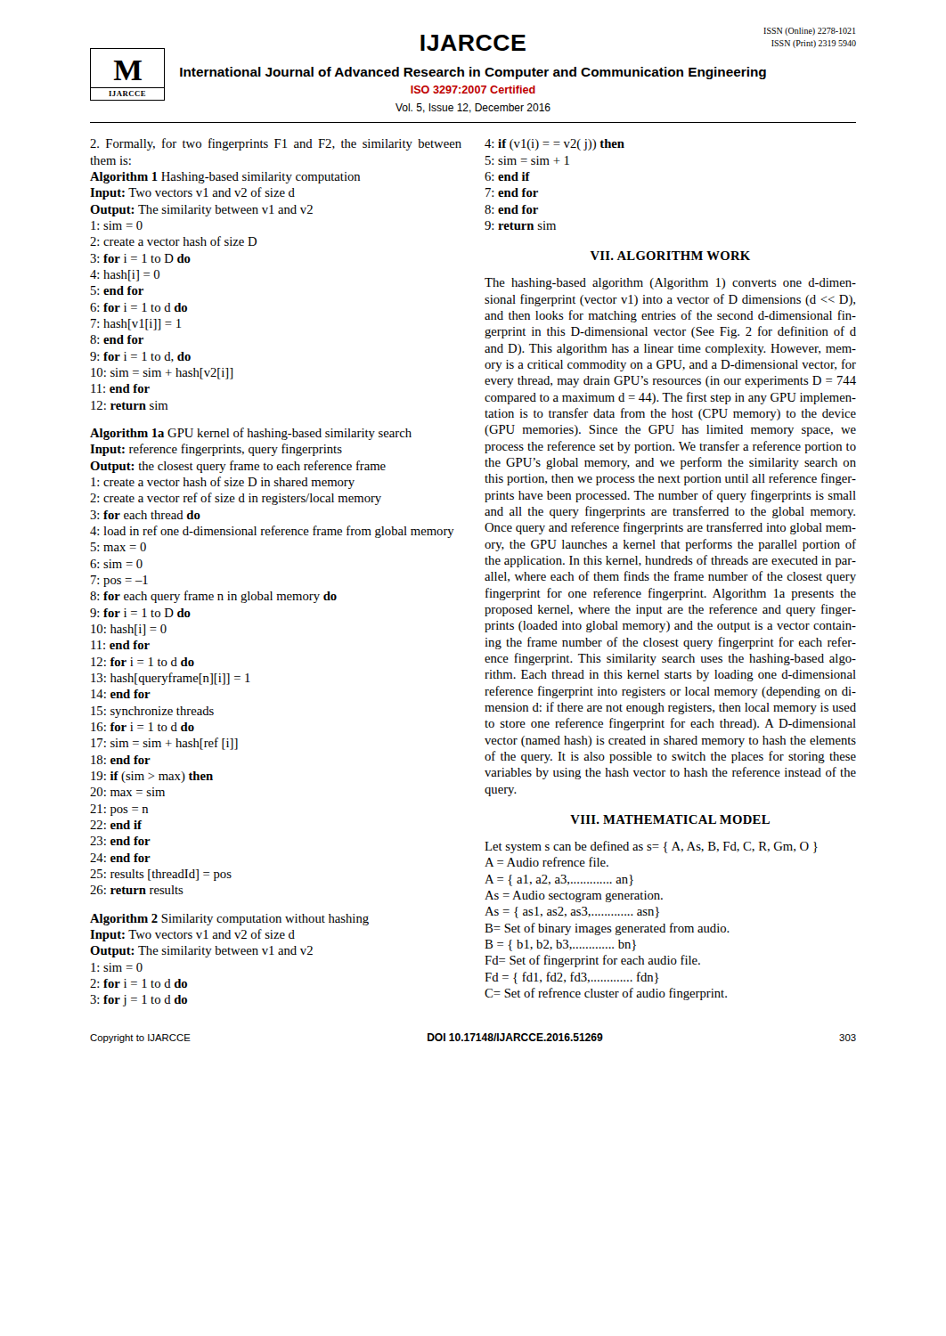ISSN (Online) 2278-1021
ISSN (Print) 2319 5940
M
IJARCCE
IJARCCE
International Journal of Advanced Research in Computer and Communication Engineering
ISO 3297:2007 Certified
Vol. 5, Issue 12, December 2016
2. Formally, for two fingerprints F1 and F2, the similarity between them is:
Algorithm 1 Hashing-based similarity computation
Input: Two vectors v1 and v2 of size d
Output: The similarity between v1 and v2
1: sim = 0
2: create a vector hash of size D
3: for i = 1 to D do
4: hash[i] = 0
5: end for
6: for i = 1 to d do
7: hash[v1[i]] = 1
8: end for
9: for i = 1 to d, do
10: sim = sim + hash[v2[i]]
11: end for
12: return sim
Algorithm 1a GPU kernel of hashing-based similarity search
Input: reference fingerprints, query fingerprints
Output: the closest query frame to each reference frame
1: create a vector hash of size D in shared memory
2: create a vector ref of size d in registers/local memory
3: for each thread do
4: load in ref one d-dimensional reference frame from global memory
5: max = 0
6: sim = 0
7: pos = –1
8: for each query frame n in global memory do
9: for i = 1 to D do
10: hash[i] = 0
11: end for
12: for i = 1 to d do
13: hash[queryframe[n][i]] = 1
14: end for
15: synchronize threads
16: for i = 1 to d do
17: sim = sim + hash[ref [i]]
18: end for
19: if (sim > max) then
20: max = sim
21: pos = n
22: end if
23: end for
24: end for
25: results [threadId] = pos
26: return results
Algorithm 2 Similarity computation without hashing
Input: Two vectors v1 and v2 of size d
Output: The similarity between v1 and v2
1: sim = 0
2: for i = 1 to d do
3: for j = 1 to d do
4: if (v1(i) = = v2( j)) then
5: sim = sim + 1
6: end if
7: end for
8: end for
9: return sim
VII. Algorithm Work
The hashing-based algorithm (Algorithm 1) converts one d-dimensional fingerprint (vector v1) into a vector of D dimensions (d << D), and then looks for matching entries of the second d-dimensional fingerprint in this D-dimensional vector (See Fig. 2 for definition of d and D). This algorithm has a linear time complexity. However, memory is a critical commodity on a GPU, and a D-dimensional vector, for every thread, may drain GPU’s resources (in our experiments D = 744 compared to a maximum d = 44). The first step in any GPU implementation is to transfer data from the host (CPU memory) to the device (GPU memories). Since the GPU has limited memory space, we process the reference set by portion. We transfer a reference portion to the GPU’s global memory, and we perform the similarity search on this portion, then we process the next portion until all reference fingerprints have been processed. The number of query fingerprints is small and all the query fingerprints are transferred to the global memory. Once query and reference fingerprints are transferred into global memory, the GPU launches a kernel that performs the parallel portion of the application. In this kernel, hundreds of threads are executed in parallel, where each of them finds the frame number of the closest query fingerprint for one reference fingerprint. Algorithm 1a presents the proposed kernel, where the input are the reference and query fingerprints (loaded into global memory) and the output is a vector containing the frame number of the closest query fingerprint for each reference fingerprint. This similarity search uses the hashing-based algorithm. Each thread in this kernel starts by loading one d-dimensional reference fingerprint into registers or local memory (depending on dimension d: if there are not enough registers, then local memory is used to store one reference fingerprint for each thread). A D-dimensional vector (named hash) is created in shared memory to hash the elements of the query. It is also possible to switch the places for storing these variables by using the hash vector to hash the reference instead of the query.
VIII. Mathematical Model
Let system s can be defined as s= { A, As, B, Fd, C, R, Gm, O }
A = Audio refrence file.
A = { a1, a2, a3,............. an}
As = Audio sectogram generation.
As = { as1, as2, as3,............. asn}
B= Set of binary images generated from audio.
B = { b1, b2, b3,............. bn}
Fd= Set of fingerprint for each audio file.
Fd = { fd1, fd2, fd3,............. fdn}
C= Set of refrence cluster of audio fingerprint.
Copyright to IJARCCE
DOI 10.17148/IJARCCE.2016.51269
303